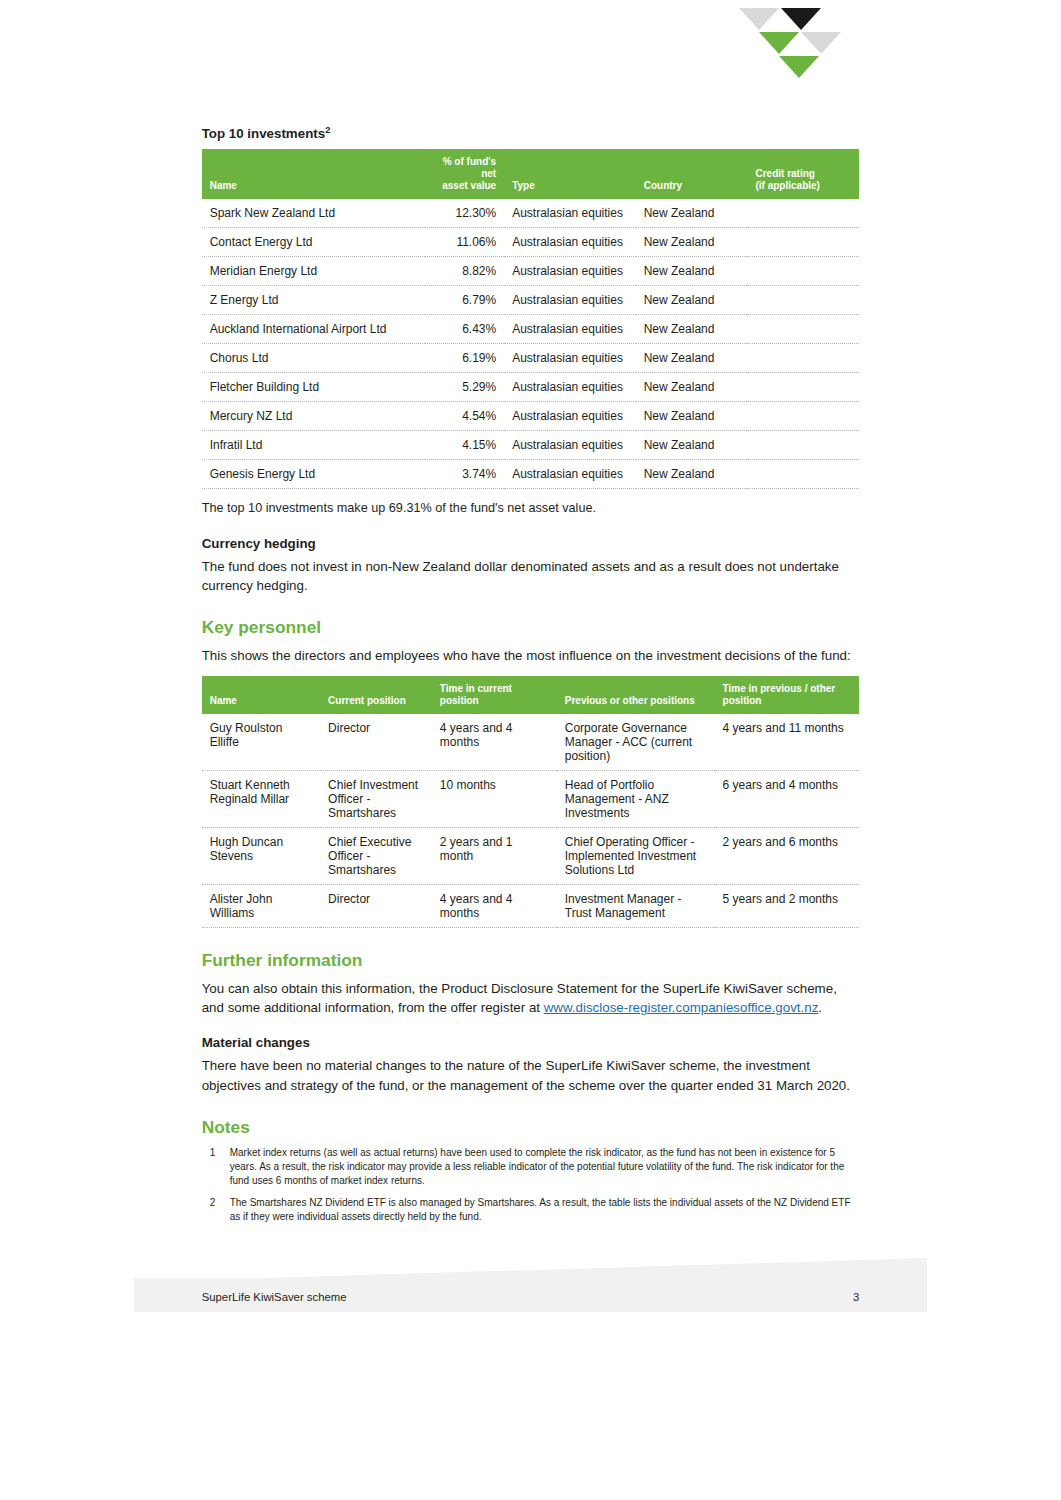Top 10 investments2
| Name | % of fund's net asset value | Type | Country | Credit rating (if applicable) |
| --- | --- | --- | --- | --- |
| Spark New Zealand Ltd | 12.30% | Australasian equities | New Zealand | |
| Contact Energy Ltd | 11.06% | Australasian equities | New Zealand | |
| Meridian Energy Ltd | 8.82% | Australasian equities | New Zealand | |
| Z Energy Ltd | 6.79% | Australasian equities | New Zealand | |
| Auckland International Airport Ltd | 6.43% | Australasian equities | New Zealand | |
| Chorus Ltd | 6.19% | Australasian equities | New Zealand | |
| Fletcher Building Ltd | 5.29% | Australasian equities | New Zealand | |
| Mercury NZ Ltd | 4.54% | Australasian equities | New Zealand | |
| Infratil Ltd | 4.15% | Australasian equities | New Zealand | |
| Genesis Energy Ltd | 3.74% | Australasian equities | New Zealand | |
The top 10 investments make up 69.31% of the fund's net asset value.
Currency hedging
The fund does not invest in non-New Zealand dollar denominated assets and as a result does not undertake currency hedging.
Key personnel
This shows the directors and employees who have the most influence on the investment decisions of the fund:
| Name | Current position | Time in current position | Previous or other positions | Time in previous / other position |
| --- | --- | --- | --- | --- |
| Guy Roulston Elliffe | Director | 4 years and 4 months | Corporate Governance Manager - ACC (current position) | 4 years and 11 months |
| Stuart Kenneth Reginald Millar | Chief Investment Officer - Smartshares | 10 months | Head of Portfolio Management - ANZ Investments | 6 years and 4 months |
| Hugh Duncan Stevens | Chief Executive Officer - Smartshares | 2 years and 1 month | Chief Operating Officer - Implemented Investment Solutions Ltd | 2 years and 6 months |
| Alister John Williams | Director | 4 years and 4 months | Investment Manager - Trust Management | 5 years and 2 months |
Further information
You can also obtain this information, the Product Disclosure Statement for the SuperLife KiwiSaver scheme, and some additional information, from the offer register at www.disclose-register.companiesoffice.govt.nz.
Material changes
There have been no material changes to the nature of the SuperLife KiwiSaver scheme, the investment objectives and strategy of the fund, or the management of the scheme over the quarter ended 31 March 2020.
Notes
1
Market index returns (as well as actual returns) have been used to complete the risk indicator, as the fund has not been in existence for 5 years. As a result, the risk indicator may provide a less reliable indicator of the potential future volatility of the fund. The risk indicator for the fund uses 6 months of market index returns.
2
The Smartshares NZ Dividend ETF is also managed by Smartshares. As a result, the table lists the individual assets of the NZ Dividend ETF as if they were individual assets directly held by the fund.
SuperLife KiwiSaver scheme
3